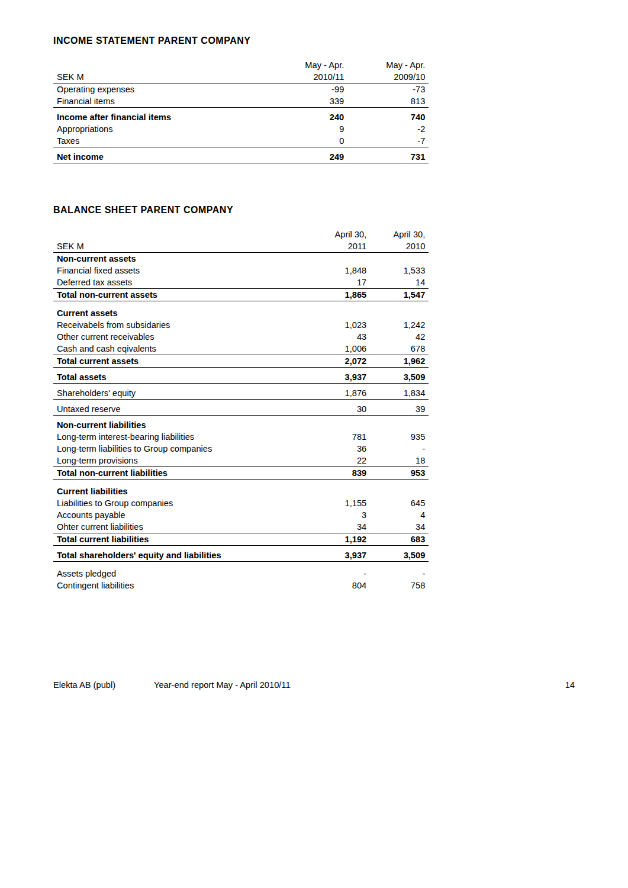Income statement parent company
| | May - Apr. | May - Apr. |
| --- | --- | --- |
| SEK M | 2010/11 | 2009/10 |
| Operating expenses | -99 | -73 |
| Financial items | 339 | 813 |
| Income after financial items | 240 | 740 |
| Appropriations | 9 | -2 |
| Taxes | 0 | -7 |
| Net income | 249 | 731 |
Balance sheet parent company
| | April 30, | April 30, |
| --- | --- | --- |
| SEK M | 2011 | 2010 |
| Non-current assets | | |
| Financial fixed assets | 1,848 | 1,533 |
| Deferred tax assets | 17 | 14 |
| Total non-current assets | 1,865 | 1,547 |
| Current assets | | |
| Receivabels from subsidaries | 1,023 | 1,242 |
| Other current receivables | 43 | 42 |
| Cash and cash eqivalents | 1,006 | 678 |
| Total current assets | 2,072 | 1,962 |
| Total assets | 3,937 | 3,509 |
| Shareholders' equity | 1,876 | 1,834 |
| Untaxed reserve | 30 | 39 |
| Non-current liabilities | | |
| Long-term interest-bearing liabilities | 781 | 935 |
| Long-term liabilities to Group companies | 36 | - |
| Long-term provisions | 22 | 18 |
| Total non-current liabilities | 839 | 953 |
| Current liabilities | | |
| Liabilities to Group companies | 1,155 | 645 |
| Accounts payable | 3 | 4 |
| Ohter current liabilities | 34 | 34 |
| Total current liabilities | 1,192 | 683 |
| Total shareholders' equity and liabilities | 3,937 | 3,509 |
| Assets pledged | - | - |
| Contingent liabilities | 804 | 758 |
Elekta AB (publ)
Year-end report May - April 2010/11
14